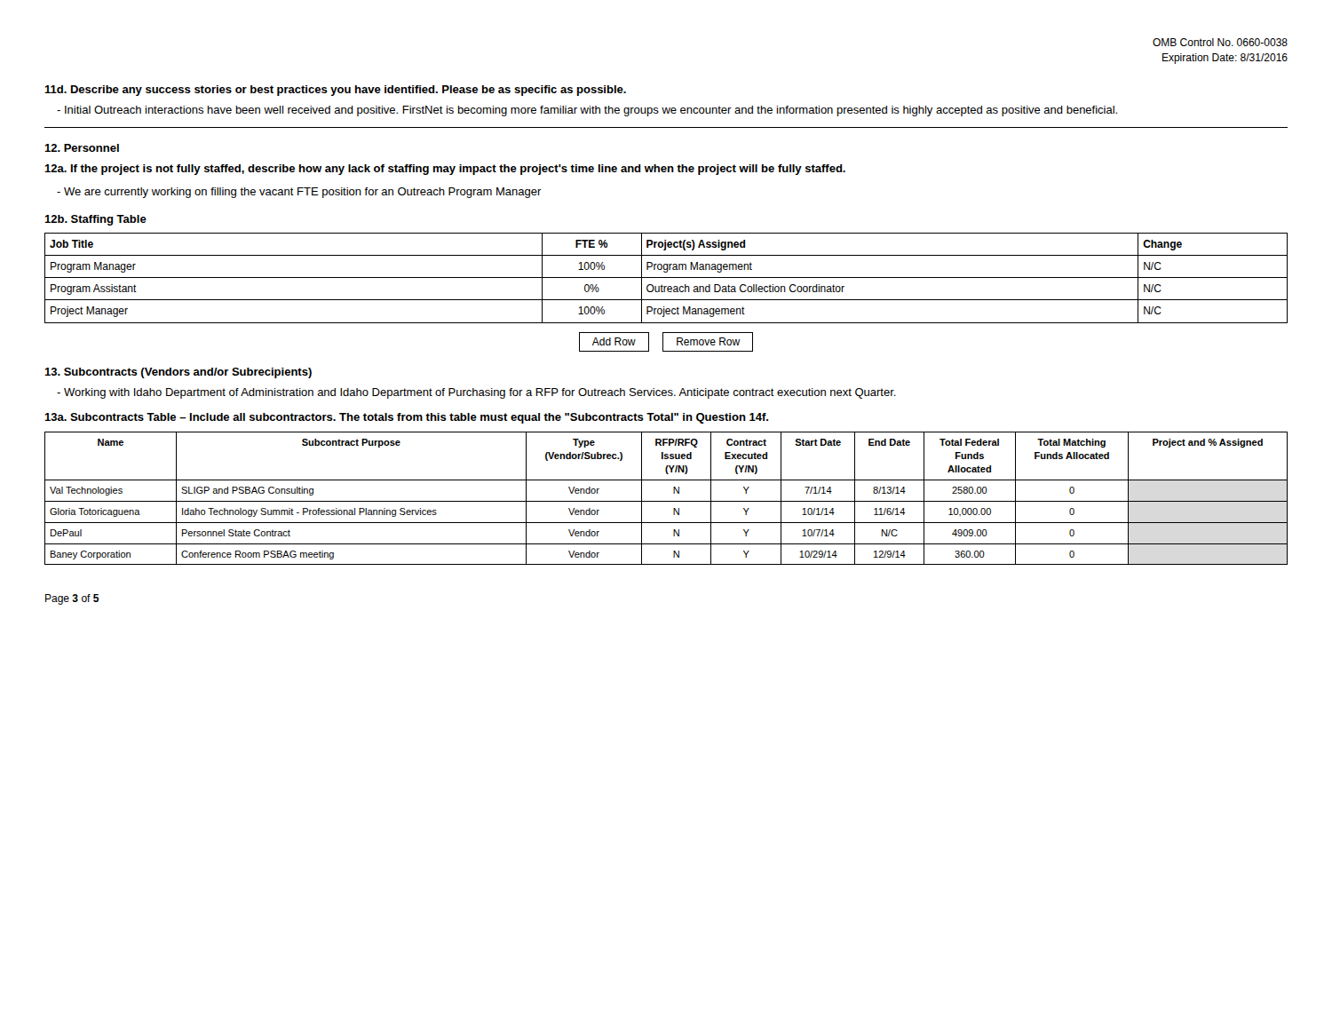OMB Control No. 0660-0038
Expiration Date: 8/31/2016
11d. Describe any success stories or best practices you have identified. Please be as specific as possible.
Initial Outreach interactions have been well received and positive. FirstNet is becoming more familiar with the groups we encounter and the information presented is highly accepted as positive and beneficial.
12. Personnel
12a. If the project is not fully staffed, describe how any lack of staffing may impact the project's time line and when the project will be fully staffed.
We are currently working on filling the vacant FTE position for an Outreach Program Manager
12b. Staffing Table
| Job Title | FTE % | Project(s) Assigned | Change |
| --- | --- | --- | --- |
| Program Manager | 100% | Program Management | N/C |
| Program Assistant | 0% | Outreach and Data Collection Coordinator | N/C |
| Project Manager | 100% | Project Management | N/C |
Add Row Remove Row
13. Subcontracts (Vendors and/or Subrecipients)
Working with Idaho Department of Administration and Idaho Department of Purchasing for a RFP for Outreach Services. Anticipate contract execution next Quarter.
13a. Subcontracts Table – Include all subcontractors. The totals from this table must equal the "Subcontracts Total" in Question 14f.
| Name | Subcontract Purpose | Type (Vendor/Subrec.) | RFP/RFQ Issued (Y/N) | Contract Executed (Y/N) | Start Date | End Date | Total Federal Funds Allocated | Total Matching Funds Allocated | Project and % Assigned |
| --- | --- | --- | --- | --- | --- | --- | --- | --- | --- |
| Val Technologies | SLIGP and PSBAG Consulting | Vendor | N | Y | 7/1/14 | 8/13/14 | 2580.00 | 0 | |
| Gloria Totoricaguena | Idaho Technology Summit - Professional Planning Services | Vendor | N | Y | 10/1/14 | 11/6/14 | 10,000.00 | 0 | |
| DePaul | Personnel State Contract | Vendor | N | Y | 10/7/14 | N/C | 4909.00 | 0 | |
| Baney Corporation | Conference Room PSBAG meeting | Vendor | N | Y | 10/29/14 | 12/9/14 | 360.00 | 0 | |
Page 3 of 5